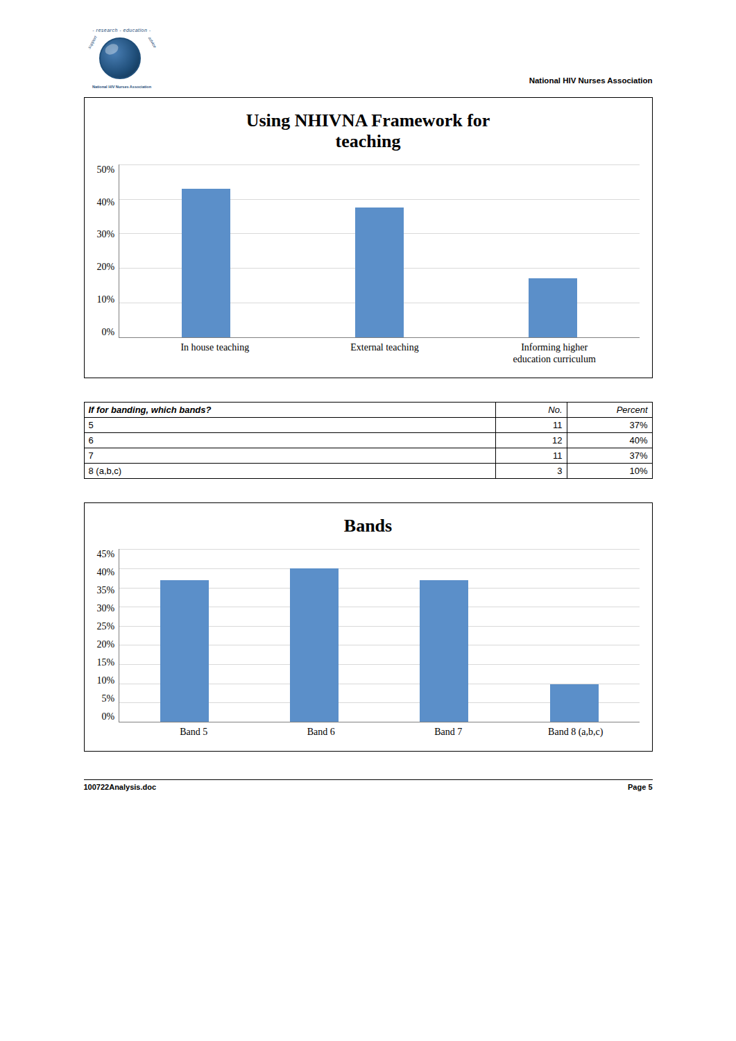- research - education -
support
advice
National HIV Nurses Association
National HIV Nurses Association
Using NHIVNA Framework for
teaching
50% 40% 30% 20% 10% 0%
In house teaching External teaching Informing higher
education curriculum
| If for banding, which bands? | No. | Percent |
| --- | --- | --- |
| 5 | 11 | 37% |
| 6 | 12 | 40% |
| 7 | 11 | 37% |
| 8 (a,b,c) | 3 | 10% |
Bands
45% 40% 35% 30% 25% 20% 15% 10% 5% 0%
Band 5 Band 6 Band 7 Band 8 (a,b,c)
100722Analysis.doc
Page 5